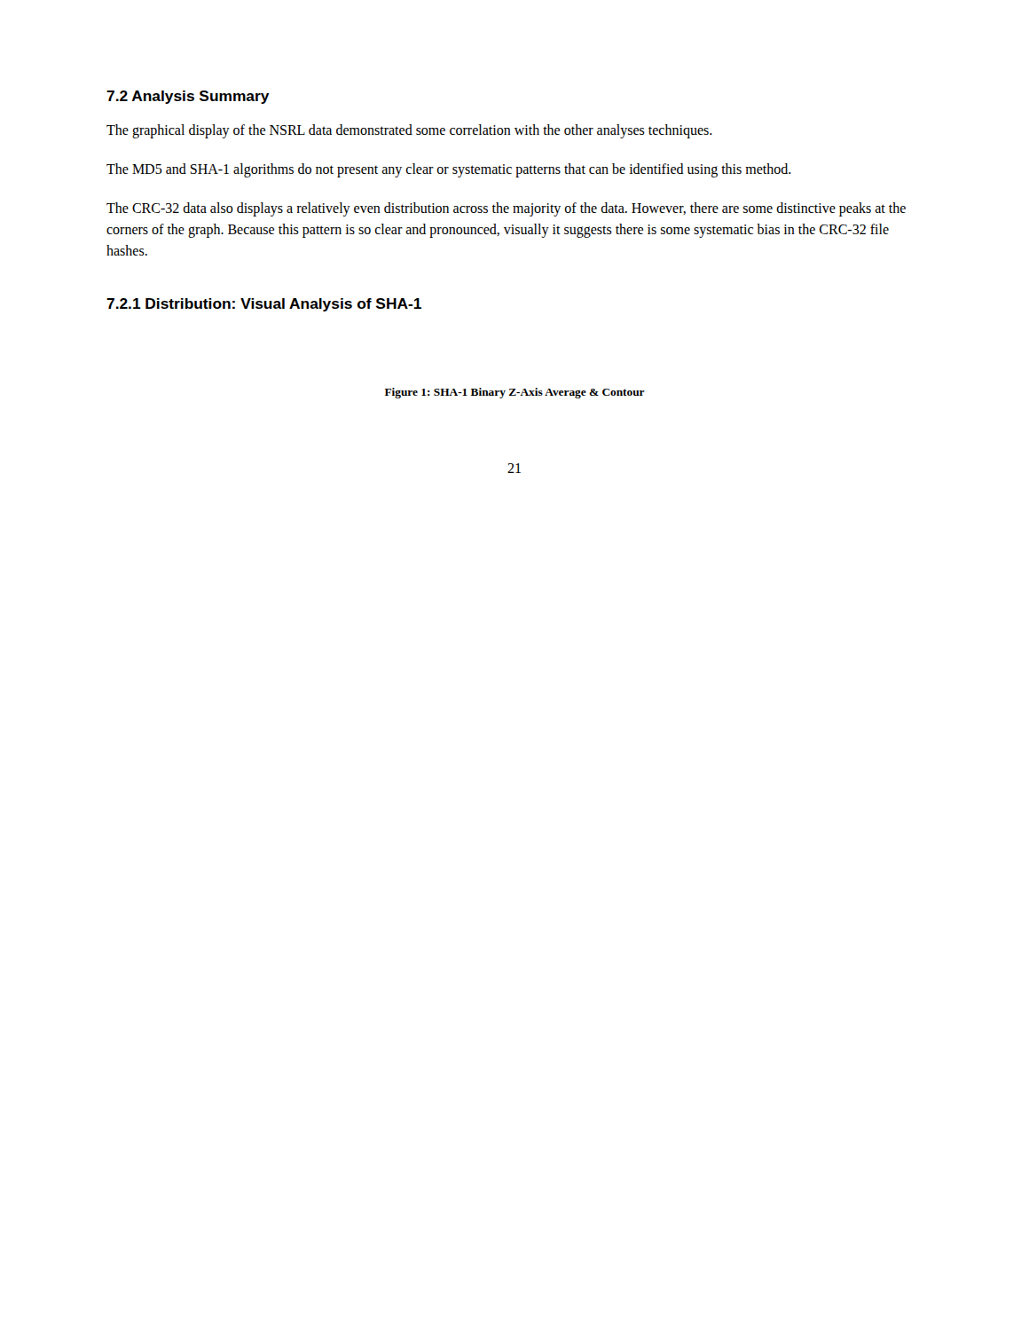7.2 Analysis Summary
The graphical display of the NSRL data demonstrated some correlation with the other analyses techniques.
The MD5 and SHA-1 algorithms do not present any clear or systematic patterns that can be identified using this method.
The CRC-32 data also displays a relatively even distribution across the majority of the data. However, there are some distinctive peaks at the corners of the graph. Because this pattern is so clear and pronounced, visually it suggests there is some systematic bias in the CRC-32 file hashes.
7.2.1 Distribution: Visual Analysis of SHA-1
Figure 1: SHA-1 Binary Z-Axis Average & Contour
21